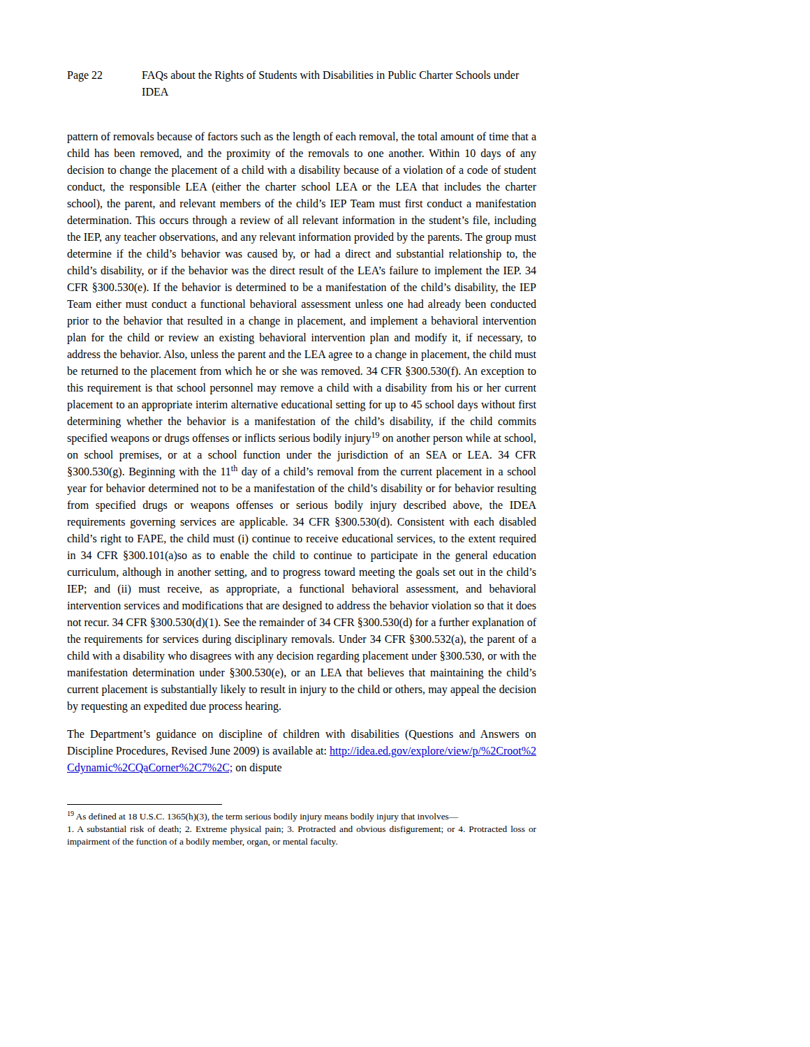Page 22 FAQs about the Rights of Students with Disabilities in Public Charter Schools under IDEA
pattern of removals because of factors such as the length of each removal, the total amount of time that a child has been removed, and the proximity of the removals to one another. Within 10 days of any decision to change the placement of a child with a disability because of a violation of a code of student conduct, the responsible LEA (either the charter school LEA or the LEA that includes the charter school), the parent, and relevant members of the child’s IEP Team must first conduct a manifestation determination. This occurs through a review of all relevant information in the student’s file, including the IEP, any teacher observations, and any relevant information provided by the parents. The group must determine if the child’s behavior was caused by, or had a direct and substantial relationship to, the child’s disability, or if the behavior was the direct result of the LEA’s failure to implement the IEP. 34 CFR §300.530(e). If the behavior is determined to be a manifestation of the child’s disability, the IEP Team either must conduct a functional behavioral assessment unless one had already been conducted prior to the behavior that resulted in a change in placement, and implement a behavioral intervention plan for the child or review an existing behavioral intervention plan and modify it, if necessary, to address the behavior. Also, unless the parent and the LEA agree to a change in placement, the child must be returned to the placement from which he or she was removed. 34 CFR §300.530(f). An exception to this requirement is that school personnel may remove a child with a disability from his or her current placement to an appropriate interim alternative educational setting for up to 45 school days without first determining whether the behavior is a manifestation of the child’s disability, if the child commits specified weapons or drugs offenses or inflicts serious bodily injury19 on another person while at school, on school premises, or at a school function under the jurisdiction of an SEA or LEA. 34 CFR §300.530(g). Beginning with the 11th day of a child’s removal from the current placement in a school year for behavior determined not to be a manifestation of the child’s disability or for behavior resulting from specified drugs or weapons offenses or serious bodily injury described above, the IDEA requirements governing services are applicable. 34 CFR §300.530(d). Consistent with each disabled child’s right to FAPE, the child must (i) continue to receive educational services, to the extent required in 34 CFR §300.101(a)so as to enable the child to continue to participate in the general education curriculum, although in another setting, and to progress toward meeting the goals set out in the child’s IEP; and (ii) must receive, as appropriate, a functional behavioral assessment, and behavioral intervention services and modifications that are designed to address the behavior violation so that it does not recur. 34 CFR §300.530(d)(1). See the remainder of 34 CFR §300.530(d) for a further explanation of the requirements for services during disciplinary removals. Under 34 CFR §300.532(a), the parent of a child with a disability who disagrees with any decision regarding placement under §300.530, or with the manifestation determination under §300.530(e), or an LEA that believes that maintaining the child’s current placement is substantially likely to result in injury to the child or others, may appeal the decision by requesting an expedited due process hearing.
The Department’s guidance on discipline of children with disabilities (Questions and Answers on Discipline Procedures, Revised June 2009) is available at: http://idea.ed.gov/explore/view/p/%2Croot%2Cdynamic%2CQaCorner%2C7%2C; on dispute
19 As defined at 18 U.S.C. 1365(h)(3), the term serious bodily injury means bodily injury that involves—
1. A substantial risk of death; 2. Extreme physical pain; 3. Protracted and obvious disfigurement; or 4. Protracted loss or impairment of the function of a bodily member, organ, or mental faculty.